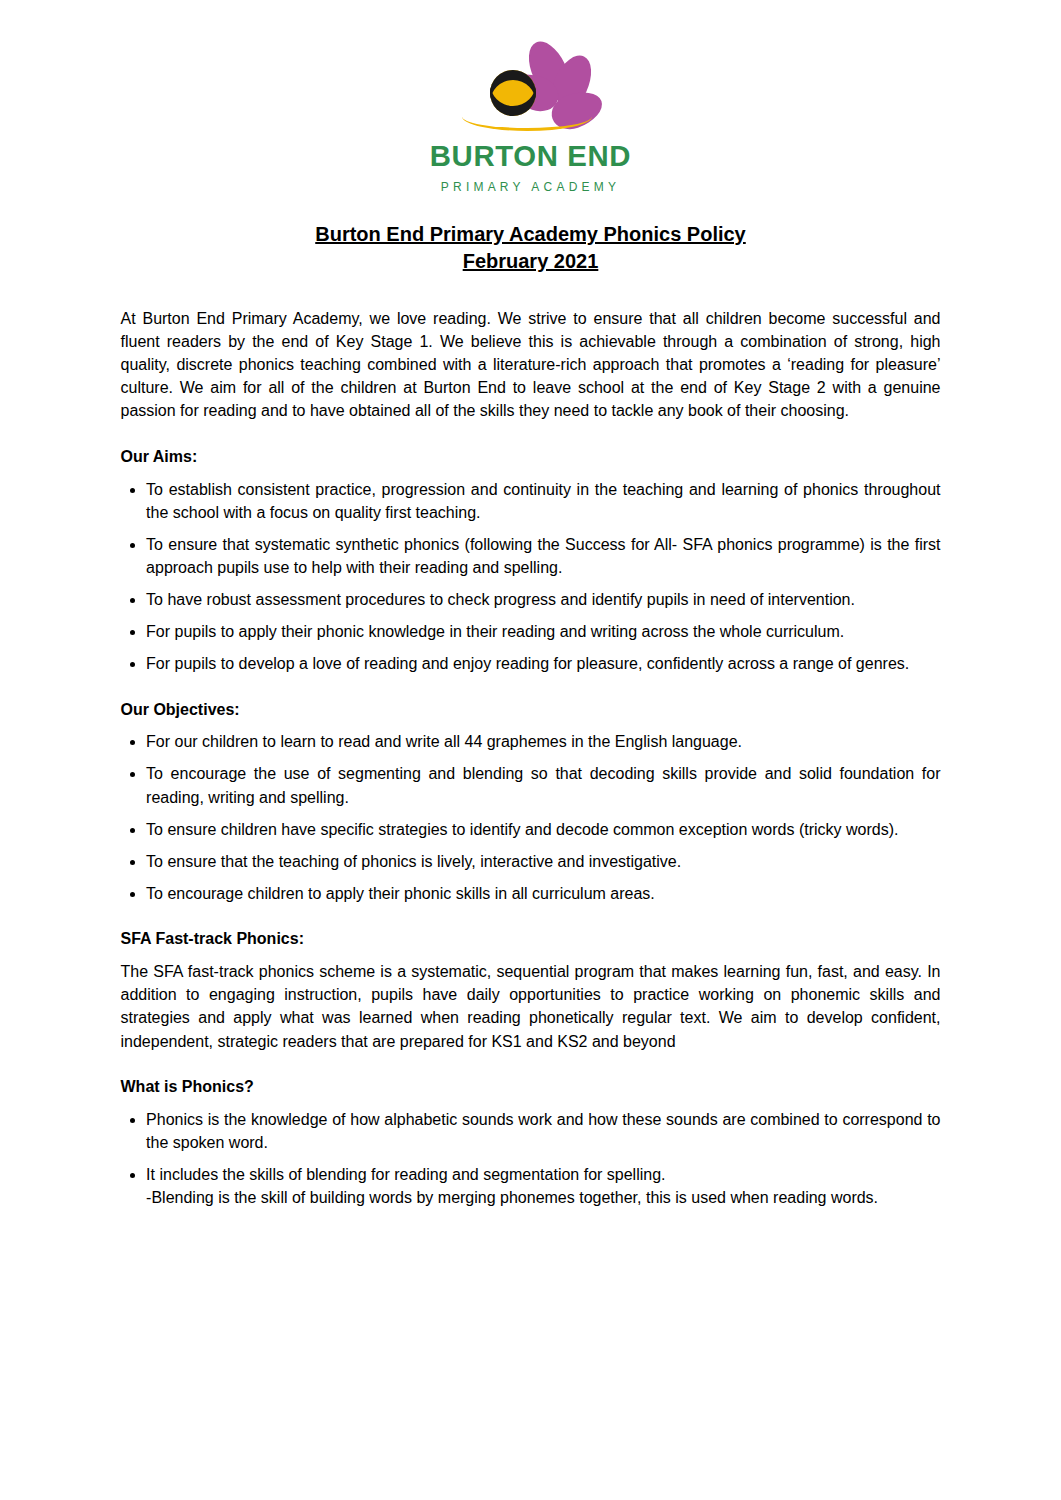BURTON END PRIMARY ACADEMY
Burton End Primary Academy Phonics Policy
February 2021
At Burton End Primary Academy, we love reading. We strive to ensure that all children become successful and fluent readers by the end of Key Stage 1. We believe this is achievable through a combination of strong, high quality, discrete phonics teaching combined with a literature-rich approach that promotes a ‘reading for pleasure’ culture. We aim for all of the children at Burton End to leave school at the end of Key Stage 2 with a genuine passion for reading and to have obtained all of the skills they need to tackle any book of their choosing.
Our Aims:
To establish consistent practice, progression and continuity in the teaching and learning of phonics throughout the school with a focus on quality first teaching.
To ensure that systematic synthetic phonics (following the Success for All- SFA phonics programme) is the first approach pupils use to help with their reading and spelling.
To have robust assessment procedures to check progress and identify pupils in need of intervention.
For pupils to apply their phonic knowledge in their reading and writing across the whole curriculum.
For pupils to develop a love of reading and enjoy reading for pleasure, confidently across a range of genres.
Our Objectives:
For our children to learn to read and write all 44 graphemes in the English language.
To encourage the use of segmenting and blending so that decoding skills provide and solid foundation for reading, writing and spelling.
To ensure children have specific strategies to identify and decode common exception words (tricky words).
To ensure that the teaching of phonics is lively, interactive and investigative.
To encourage children to apply their phonic skills in all curriculum areas.
SFA Fast-track Phonics:
The SFA fast-track phonics scheme is a systematic, sequential program that makes learning fun, fast, and easy. In addition to engaging instruction, pupils have daily opportunities to practice working on phonemic skills and strategies and apply what was learned when reading phonetically regular text. We aim to develop confident, independent, strategic readers that are prepared for KS1 and KS2 and beyond
What is Phonics?
Phonics is the knowledge of how alphabetic sounds work and how these sounds are combined to correspond to the spoken word.
It includes the skills of blending for reading and segmentation for spelling. -Blending is the skill of building words by merging phonemes together, this is used when reading words.